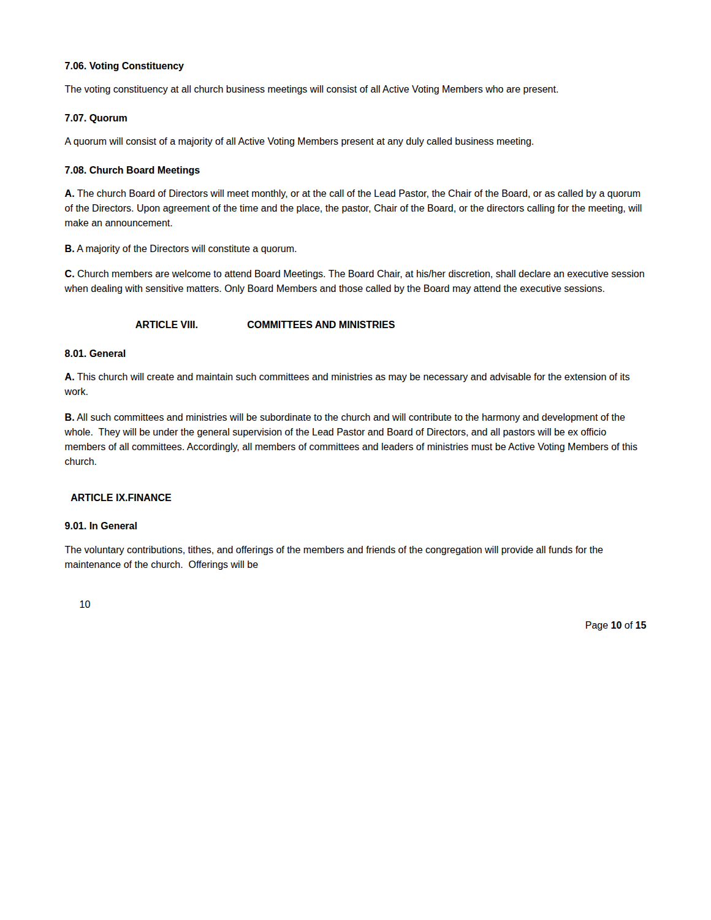7.06. Voting Constituency
The voting constituency at all church business meetings will consist of all Active Voting Members who are present.
7.07. Quorum
A quorum will consist of a majority of all Active Voting Members present at any duly called business meeting.
7.08. Church Board Meetings
A. The church Board of Directors will meet monthly, or at the call of the Lead Pastor, the Chair of the Board, or as called by a quorum of the Directors. Upon agreement of the time and the place, the pastor, Chair of the Board, or the directors calling for the meeting, will make an announcement.
B. A majority of the Directors will constitute a quorum.
C. Church members are welcome to attend Board Meetings. The Board Chair, at his/her discretion, shall declare an executive session when dealing with sensitive matters. Only Board Members and those called by the Board may attend the executive sessions.
ARTICLE VIII. COMMITTEES AND MINISTRIES
8.01. General
A. This church will create and maintain such committees and ministries as may be necessary and advisable for the extension of its work.
B. All such committees and ministries will be subordinate to the church and will contribute to the harmony and development of the whole. They will be under the general supervision of the Lead Pastor and Board of Directors, and all pastors will be ex officio members of all committees. Accordingly, all members of committees and leaders of ministries must be Active Voting Members of this church.
ARTICLE IX. FINANCE
9.01. In General
The voluntary contributions, tithes, and offerings of the members and friends of the congregation will provide all funds for the maintenance of the church. Offerings will be
10
Page 10 of 15